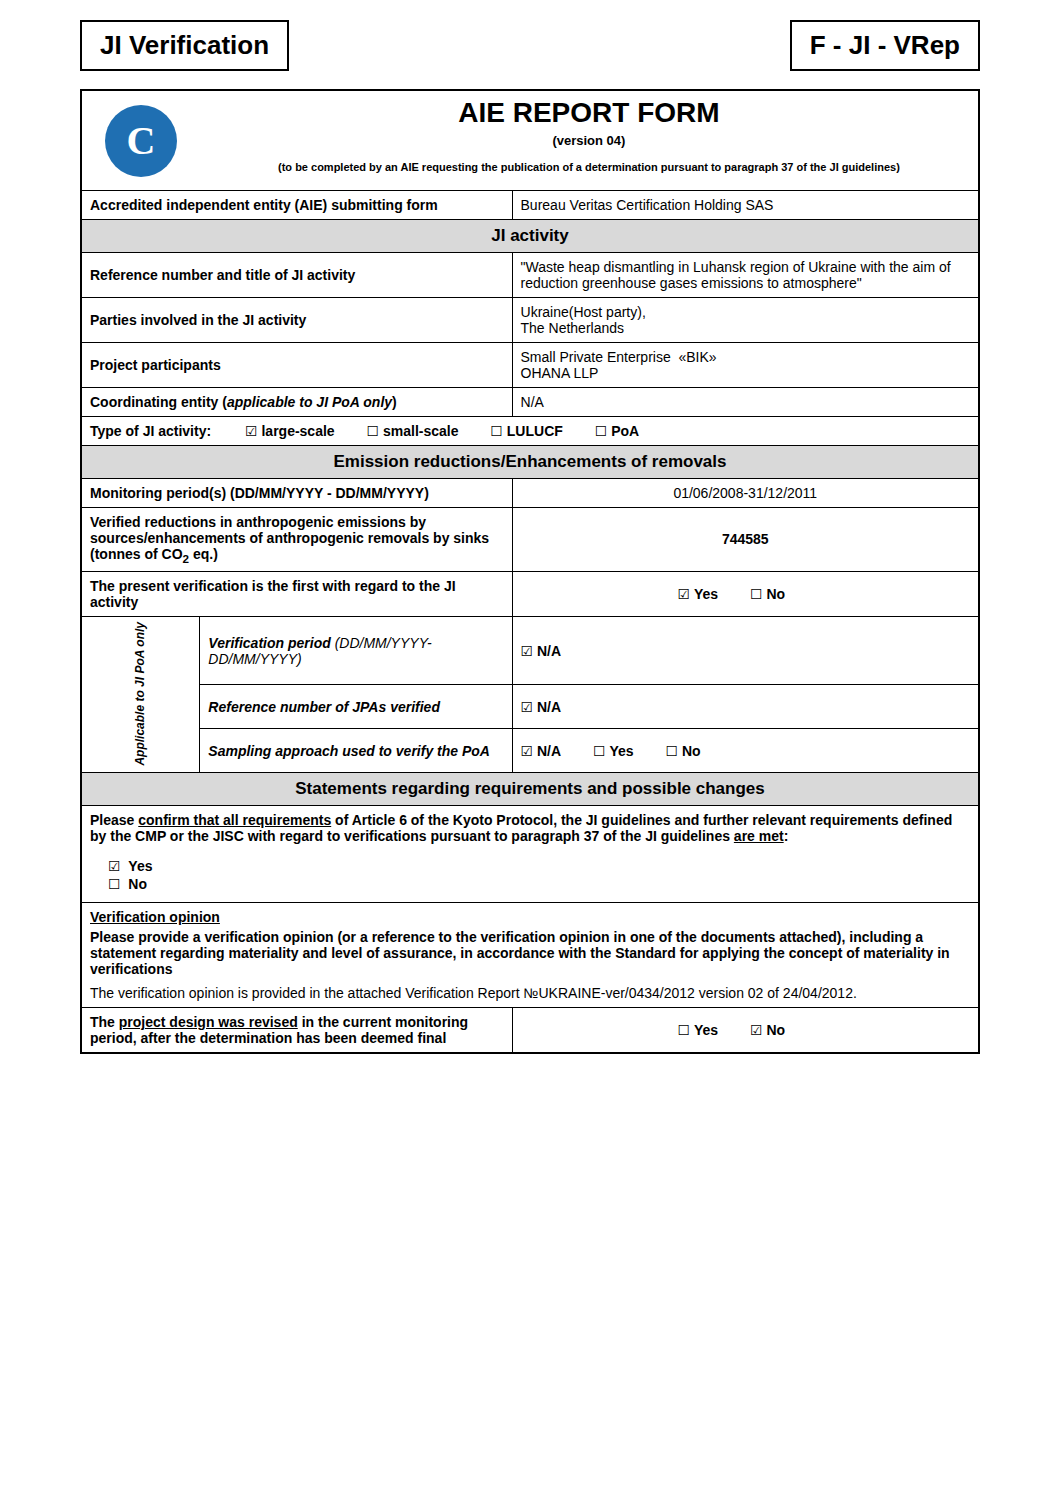JI Verification
F - JI - VRep
| C | AIE REPORT FORM (version 04) (to be completed by an AIE requesting the publication of a determination pursuant to paragraph 37 of the JI guidelines) |
| Accredited independent entity (AIE) submitting form | Bureau Veritas Certification Holding SAS |
| JI activity |
| Reference number and title of JI activity | "Waste heap dismantling in Luhansk region of Ukraine with the aim of reduction greenhouse gases emissions to atmosphere" |
| Parties involved in the JI activity | Ukraine(Host party), The Netherlands |
| Project participants | Small Private Enterprise «BIK» OHANA LLP |
| Coordinating entity ( applicable to JI PoA only ) | N/A |
| Type of JI activity: ☑ large-scale ☐ small-scale ☐ LULUCF ☐ PoA |
| Emission reductions/Enhancements of removals |
| Monitoring period(s) (DD/MM/YYYY - DD/MM/YYYY) | 01/06/2008-31/12/2011 |
| Verified reductions in anthropogenic emissions by sources/enhancements of anthropogenic removals by sinks (tonnes of CO 2 eq.) | 744585 |
| The present verification is the first with regard to the JI activity | ☑ Yes ☐ No |
| Applicable to JI PoA only | Verification period (DD/MM/YYYY-DD/MM/YYYY) | ☑ N/A |
| Reference number of JPAs verified | ☑ N/A |
| Sampling approach used to verify the PoA | ☑ N/A ☐ Yes ☐ No |
| Statements regarding requirements and possible changes |
| Please confirm that all requirements of Article 6 of the Kyoto Protocol, the JI guidelines and further relevant requirements defined by the CMP or the JISC with regard to verifications pursuant to paragraph 37 of the JI guidelines are met : ☑ Yes ☐ No |
| Verification opinion Please provide a verification opinion (or a reference to the verification opinion in one of the documents attached), including a statement regarding materiality and level of assurance, in accordance with the Standard for applying the concept of materiality in verifications The verification opinion is provided in the attached Verification Report №UKRAINE-ver/0434/2012 version 02 of 24/04/2012. |
| The project design was revised in the current monitoring period, after the determination has been deemed final | ☐ Yes ☑ No |